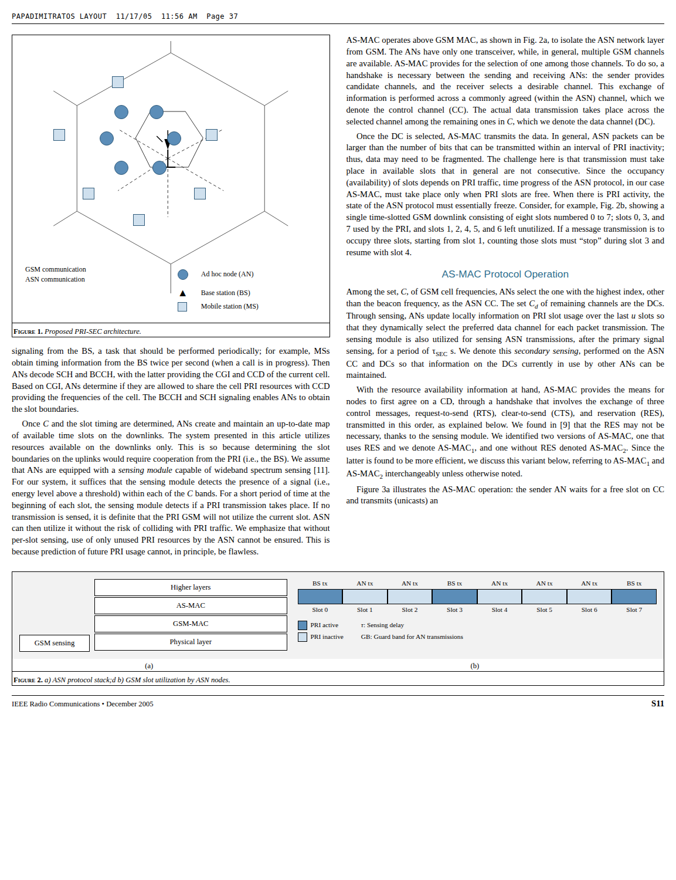PAPADIMITRATOS LAYOUT 11/17/05 11:56 AM Page 37
| GSM communication ASN communication | | Ad hoc node (AN) |
| | ▲ | Base station (BS) |
| | | Mobile station (MS) |
Figure 1. Proposed PRI-SEC architecture.
signaling from the BS, a task that should be performed periodically; for example, MSs obtain timing information from the BS twice per second (when a call is in progress). Then ANs decode SCH and BCCH, with the latter providing the CGI and CCD of the current cell. Based on CGI, ANs determine if they are allowed to share the cell PRI resources with CCD providing the frequencies of the cell. The BCCH and SCH signaling enables ANs to obtain the slot boundaries.
Once C and the slot timing are determined, ANs create and maintain an up-to-date map of available time slots on the downlinks. The system presented in this article utilizes resources available on the downlinks only. This is so because determining the slot boundaries on the uplinks would require cooperation from the PRI (i.e., the BS). We assume that ANs are equipped with a sensing module capable of wideband spectrum sensing [11]. For our system, it suffices that the sensing module detects the presence of a signal (i.e., energy level above a threshold) within each of the C bands. For a short period of time at the beginning of each slot, the sensing module detects if a PRI transmission takes place. If no transmission is sensed, it is definite that the PRI GSM will not utilize the current slot. ASN can then utilize it without the risk of colliding with PRI traffic. We emphasize that without per-slot sensing, use of only unused PRI resources by the ASN cannot be ensured. This is because prediction of future PRI usage cannot, in principle, be flawless.
AS-MAC operates above GSM MAC, as shown in Fig. 2a, to isolate the ASN network layer from GSM. The ANs have only one transceiver, while, in general, multiple GSM channels are available. AS-MAC provides for the selection of one among those channels. To do so, a handshake is necessary between the sending and receiving ANs: the sender provides candidate channels, and the receiver selects a desirable channel. This exchange of information is performed across a commonly agreed (within the ASN) channel, which we denote the control channel (CC). The actual data transmission takes place across the selected channel among the remaining ones in C, which we denote the data channel (DC).
Once the DC is selected, AS-MAC transmits the data. In general, ASN packets can be larger than the number of bits that can be transmitted within an interval of PRI inactivity; thus, data may need to be fragmented. The challenge here is that transmission must take place in available slots that in general are not consecutive. Since the occupancy (availability) of slots depends on PRI traffic, time progress of the ASN protocol, in our case AS-MAC, must take place only when PRI slots are free. When there is PRI activity, the state of the ASN protocol must essentially freeze. Consider, for example, Fig. 2b, showing a single time-slotted GSM downlink consisting of eight slots numbered 0 to 7; slots 0, 3, and 7 used by the PRI, and slots 1, 2, 4, 5, and 6 left unutilized. If a message transmission is to occupy three slots, starting from slot 1, counting those slots must “stop” during slot 3 and resume with slot 4.
AS-MAC Protocol Operation
Among the set, C, of GSM cell frequencies, ANs select the one with the highest index, other than the beacon frequency, as the ASN CC. The set Cd of remaining channels are the DCs. Through sensing, ANs update locally information on PRI slot usage over the last u slots so that they dynamically select the preferred data channel for each packet transmission. The sensing module is also utilized for sensing ASN transmissions, after the primary signal sensing, for a period of τSEC s. We denote this secondary sensing, performed on the ASN CC and DCs so that information on the DCs currently in use by other ANs can be maintained.
With the resource availability information at hand, AS-MAC provides the means for nodes to first agree on a CD, through a handshake that involves the exchange of three control messages, request-to-send (RTS), clear-to-send (CTS), and reservation (RES), transmitted in this order, as explained below. We found in [9] that the RES may not be necessary, thanks to the sensing module. We identified two versions of AS-MAC, one that uses RES and we denote AS-MAC1, and one without RES denoted AS-MAC2. Since the latter is found to be more efficient, we discuss this variant below, referring to AS-MAC1 and AS-MAC2 interchangeably unless otherwise noted.
Figure 3a illustrates the AS-MAC operation: the sender AN waits for a free slot on CC and transmits (unicasts) an
GSM sensing
Higher layers
AS-MAC
GSM-MAC
Physical layer
BS tx AN tx AN tx BS tx AN tx AN tx AN tx BS tx
Slot 0 Slot 1 Slot 2 Slot 3 Slot 4 Slot 5 Slot 6 Slot 7
| | PRI active | τ : Sensing delay |
| | PRI inactive | GB: Guard band for AN transmissions |
(a)
(b)
Figure 2. a) ASN protocol stack;d b) GSM slot utilization by ASN nodes.
IEEE Radio Communications • December 2005
S11